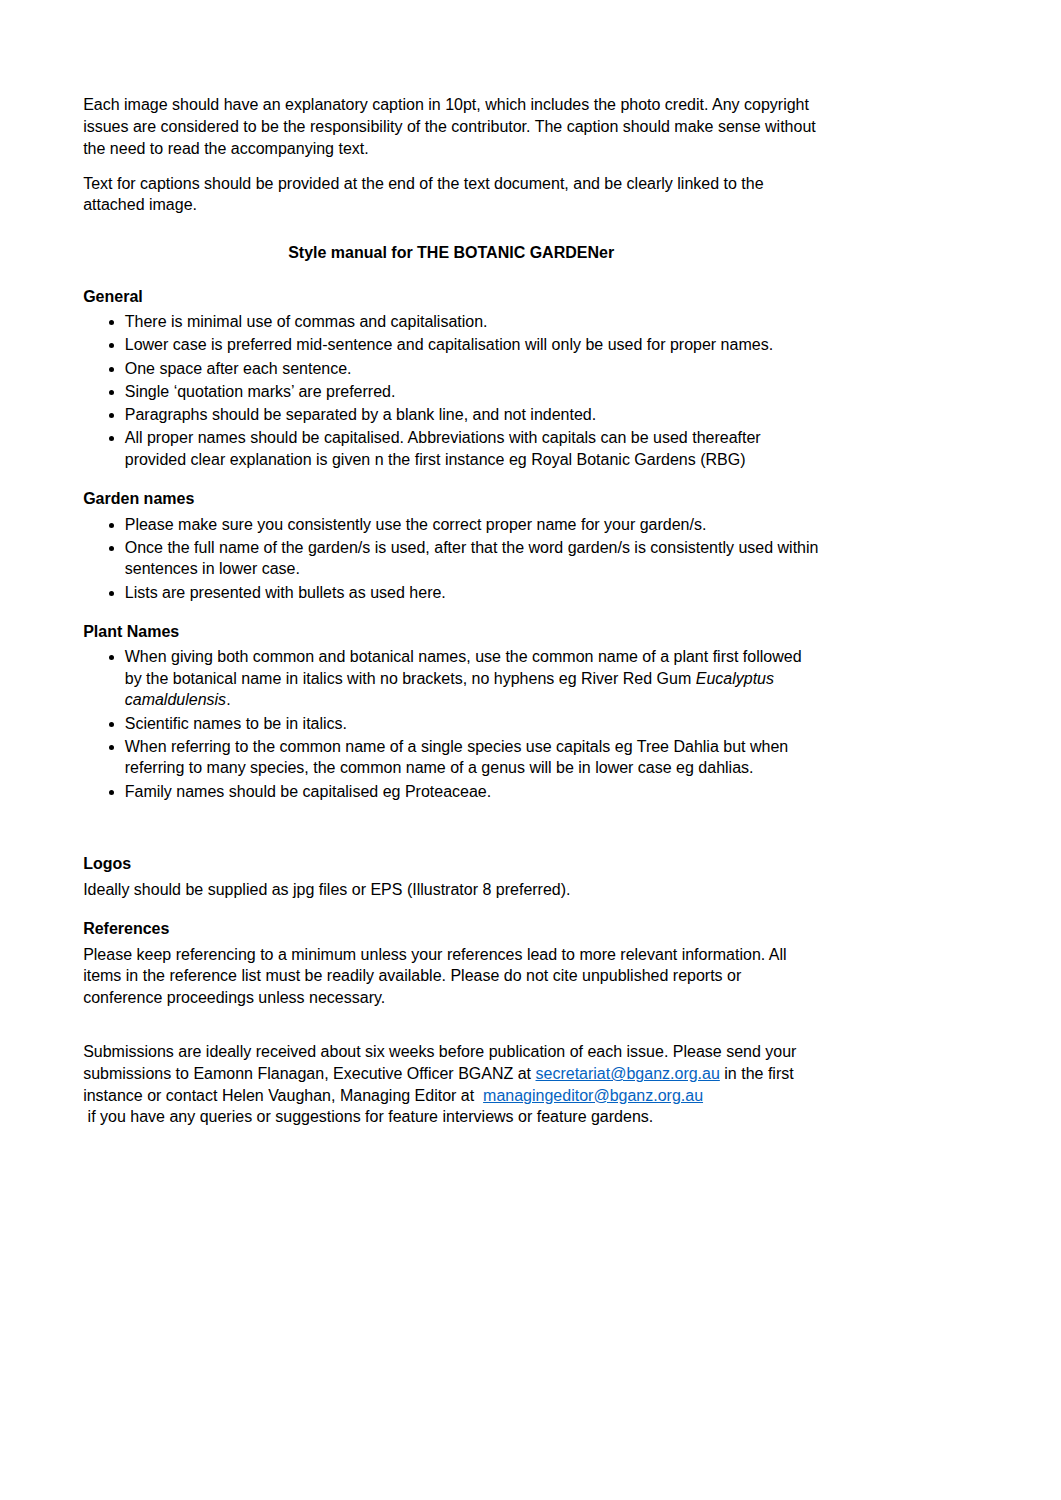Each image should have an explanatory caption in 10pt, which includes the photo credit. Any copyright issues are considered to be the responsibility of the contributor. The caption should make sense without the need to read the accompanying text.
Text for captions should be provided at the end of the text document, and be clearly linked to the attached image.
Style manual for THE BOTANIC GARDENer
General
There is minimal use of commas and capitalisation.
Lower case is preferred mid-sentence and capitalisation will only be used for proper names.
One space after each sentence.
Single ‘quotation marks’ are preferred.
Paragraphs should be separated by a blank line, and not indented.
All proper names should be capitalised. Abbreviations with capitals can be used thereafter provided clear explanation is given n the first instance eg Royal Botanic Gardens (RBG)
Garden names
Please make sure you consistently use the correct proper name for your garden/s.
Once the full name of the garden/s is used, after that the word garden/s is consistently used within sentences in lower case.
Lists are presented with bullets as used here.
Plant Names
When giving both common and botanical names, use the common name of a plant first followed by the botanical name in italics with no brackets, no hyphens eg River Red Gum Eucalyptus camaldulensis.
Scientific names to be in italics.
When referring to the common name of a single species use capitals eg Tree Dahlia but when referring to many species, the common name of a genus will be in lower case eg dahlias.
Family names should be capitalised eg Proteaceae.
Logos
Ideally should be supplied as jpg files or EPS (Illustrator 8 preferred).
References
Please keep referencing to a minimum unless your references lead to more relevant information. All items in the reference list must be readily available. Please do not cite unpublished reports or conference proceedings unless necessary.
Submissions are ideally received about six weeks before publication of each issue. Please send your submissions to Eamonn Flanagan, Executive Officer BGANZ at secretariat@bganz.org.au in the first instance or contact Helen Vaughan, Managing Editor at managingeditor@bganz.org.au
if you have any queries or suggestions for feature interviews or feature gardens.